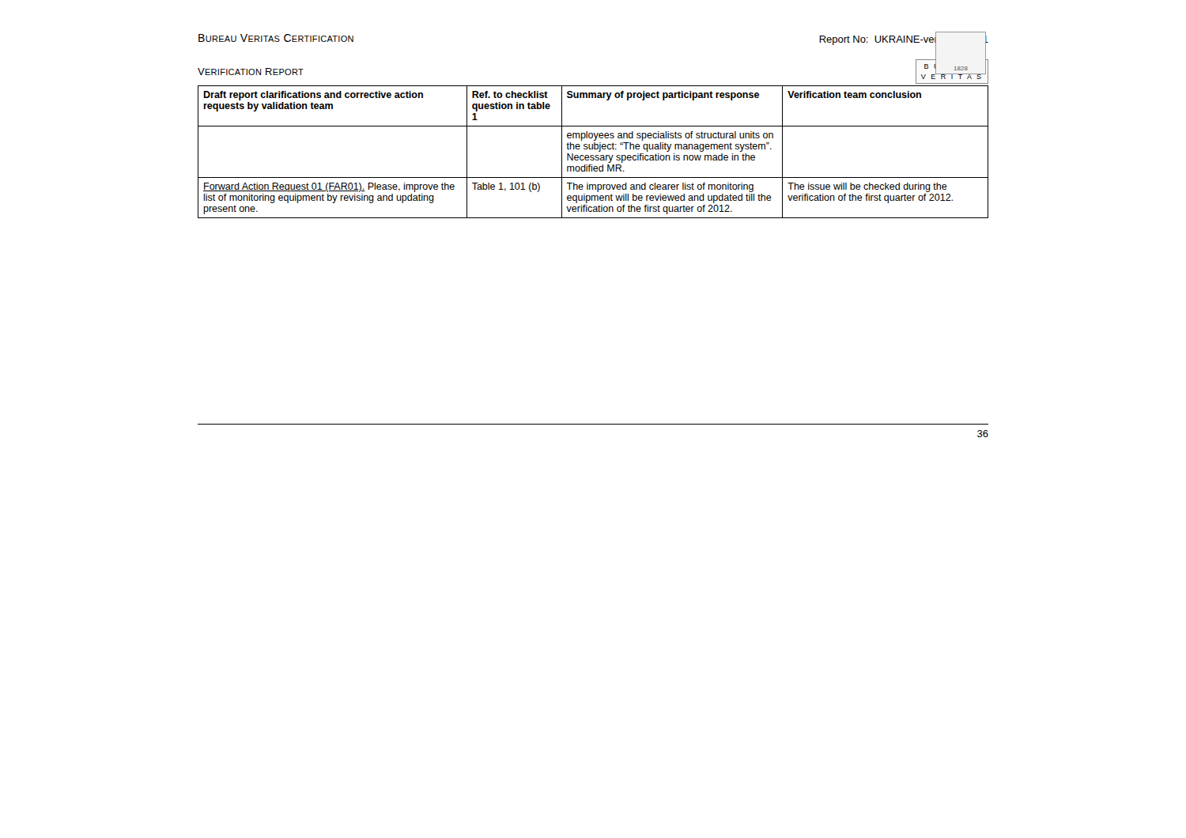BUREAU VERITAS CERTIFICATION
Report No: UKRAINE-ver/0402/2011
VERIFICATION REPORT
B U R E A U
V E R I T A S
| Draft report clarifications and corrective action requests by validation team | Ref. to checklist question in table 1 | Summary of project participant response | Verification team conclusion |
| --- | --- | --- | --- |
| | | employees and specialists of structural units on the subject: “The quality management system”. Necessary specification is now made in the modified MR. | |
| Forward Action Request 01 (FAR01). Please, improve the list of monitoring equipment by revising and updating present one. | Table 1, 101 (b) | The improved and clearer list of monitoring equipment will be reviewed and updated till the verification of the first quarter of 2012. | The issue will be checked during the verification of the first quarter of 2012. |
36